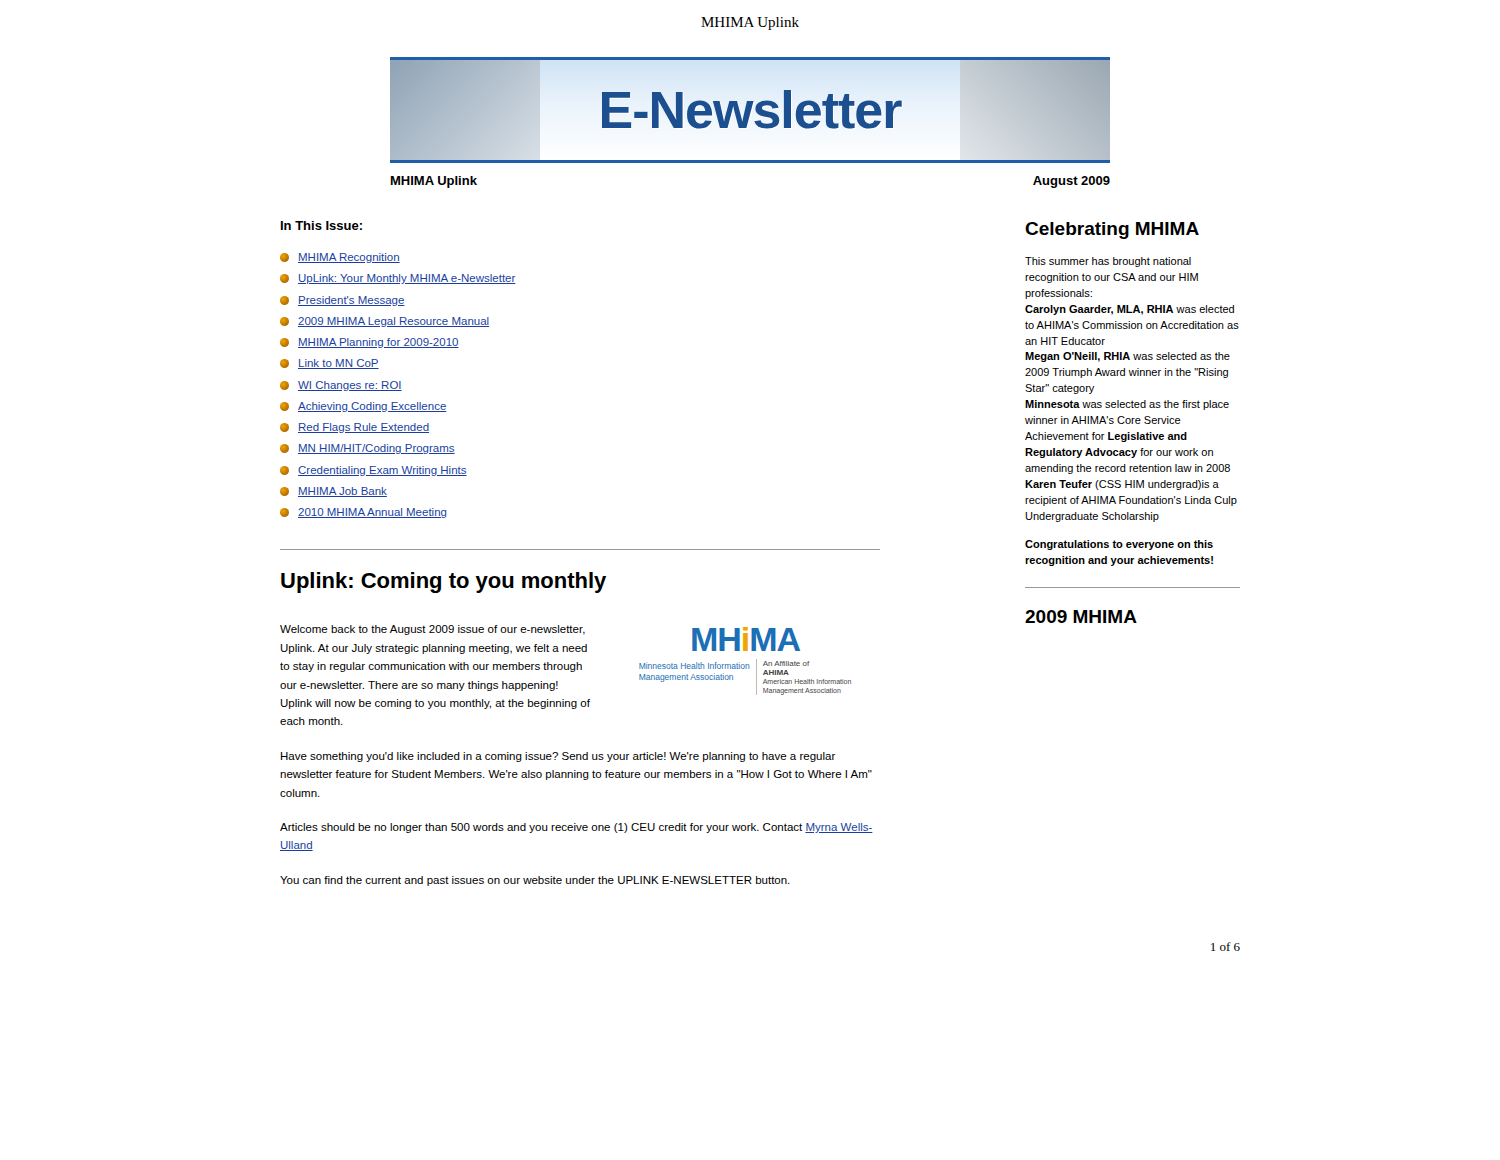MHIMA Uplink
E-Newsletter
MHIMA Uplink
August 2009
In This Issue:
MHIMA Recognition
UpLink: Your Monthly MHIMA e-Newsletter
President's Message
2009 MHIMA Legal Resource Manual
MHIMA Planning for 2009-2010
Link to MN CoP
WI Changes re: ROI
Achieving Coding Excellence
Red Flags Rule Extended
MN HIM/HIT/Coding Programs
Credentialing Exam Writing Hints
MHIMA Job Bank
2010 MHIMA Annual Meeting
Uplink: Coming to you monthly
MHi MA
Minnesota Health Information
Management Association
An Affiliate of
AHIMA
American Health Information
Management Association
Welcome back to the August 2009 issue of our e-newsletter, Uplink. At our July strategic planning meeting, we felt a need to stay in regular communication with our members through our e-newsletter. There are so many things happening! Uplink will now be coming to you monthly, at the beginning of each month.
Have something you'd like included in a coming issue? Send us your article! We're planning to have a regular newsletter feature for Student Members. We're also planning to feature our members in a "How I Got to Where I Am" column.
Articles should be no longer than 500 words and you receive one (1) CEU credit for your work. Contact Myrna Wells-Ulland
You can find the current and past issues on our website under the UPLINK E-NEWSLETTER button.
Celebrating MHIMA
This summer has brought national recognition to our CSA and our HIM professionals:
Carolyn Gaarder, MLA, RHIA was elected to AHIMA's Commission on Accreditation as an HIT Educator
Megan O'Neill, RHIA was selected as the 2009 Triumph Award winner in the "Rising Star" category
Minnesota was selected as the first place winner in AHIMA's Core Service Achievement for Legislative and Regulatory Advocacy for our work on amending the record retention law in 2008
Karen Teufer (CSS HIM undergrad)is a recipient of AHIMA Foundation's Linda Culp Undergraduate Scholarship
Congratulations to everyone on this recognition and your achievements!
2009 MHIMA
1 of 6